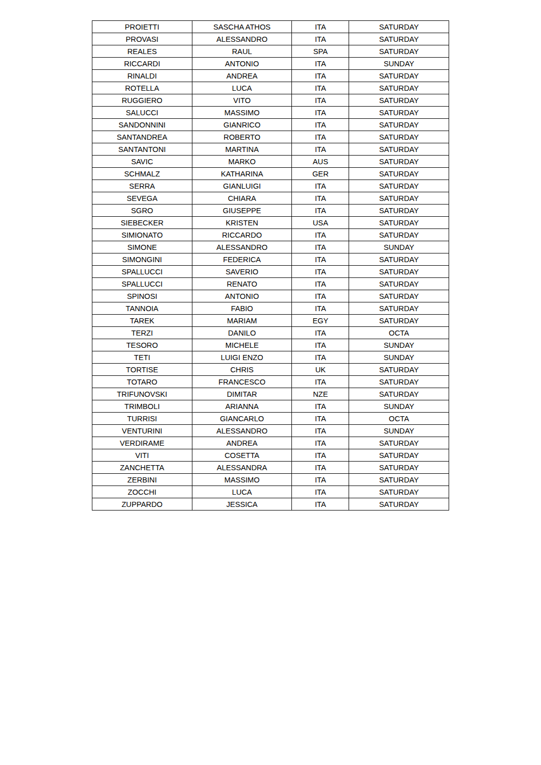| PROIETTI | SASCHA ATHOS | ITA | SATURDAY |
| PROVASI | ALESSANDRO | ITA | SATURDAY |
| REALES | RAUL | SPA | SATURDAY |
| RICCARDI | ANTONIO | ITA | SUNDAY |
| RINALDI | ANDREA | ITA | SATURDAY |
| ROTELLA | LUCA | ITA | SATURDAY |
| RUGGIERO | VITO | ITA | SATURDAY |
| SALUCCI | MASSIMO | ITA | SATURDAY |
| SANDONNINI | GIANRICO | ITA | SATURDAY |
| SANTANDREA | ROBERTO | ITA | SATURDAY |
| SANTANTONI | MARTINA | ITA | SATURDAY |
| SAVIC | MARKO | AUS | SATURDAY |
| SCHMALZ | KATHARINA | GER | SATURDAY |
| SERRA | GIANLUIGI | ITA | SATURDAY |
| SEVEGA | CHIARA | ITA | SATURDAY |
| SGRO | GIUSEPPE | ITA | SATURDAY |
| SIEBECKER | KRISTEN | USA | SATURDAY |
| SIMIONATO | RICCARDO | ITA | SATURDAY |
| SIMONE | ALESSANDRO | ITA | SUNDAY |
| SIMONGINI | FEDERICA | ITA | SATURDAY |
| SPALLUCCI | SAVERIO | ITA | SATURDAY |
| SPALLUCCI | RENATO | ITA | SATURDAY |
| SPINOSI | ANTONIO | ITA | SATURDAY |
| TANNOIA | FABIO | ITA | SATURDAY |
| TAREK | MARIAM | EGY | SATURDAY |
| TERZI | DANILO | ITA | OCTA |
| TESORO | MICHELE | ITA | SUNDAY |
| TETI | LUIGI ENZO | ITA | SUNDAY |
| TORTISE | CHRIS | UK | SATURDAY |
| TOTARO | FRANCESCO | ITA | SATURDAY |
| TRIFUNOVSKI | DIMITAR | NZE | SATURDAY |
| TRIMBOLI | ARIANNA | ITA | SUNDAY |
| TURRISI | GIANCARLO | ITA | OCTA |
| VENTURINI | ALESSANDRO | ITA | SUNDAY |
| VERDIRAME | ANDREA | ITA | SATURDAY |
| VITI | COSETTA | ITA | SATURDAY |
| ZANCHETTA | ALESSANDRA | ITA | SATURDAY |
| ZERBINI | MASSIMO | ITA | SATURDAY |
| ZOCCHI | LUCA | ITA | SATURDAY |
| ZUPPARDO | JESSICA | ITA | SATURDAY |